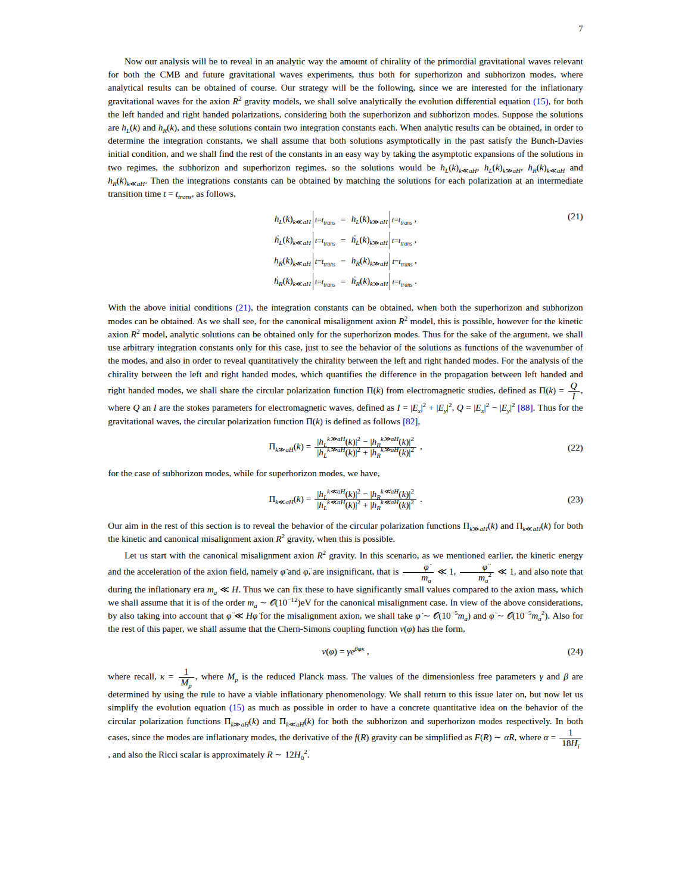7
Now our analysis will be to reveal in an analytic way the amount of chirality of the primordial gravitational waves relevant for both the CMB and future gravitational waves experiments, thus both for superhorizon and subhorizon modes, where analytical results can be obtained of course. Our strategy will be the following, since we are interested for the inflationary gravitational waves for the axion R2 gravity models, we shall solve analytically the evolution differential equation (15), for both the left handed and right handed polarizations, considering both the superhorizon and subhorizon modes. Suppose the solutions are hL(k) and hR(k), and these solutions contain two integration constants each. When analytic results can be obtained, in order to determine the integration constants, we shall assume that both solutions asymptotically in the past satisfy the Bunch-Davies initial condition, and we shall find the rest of the constants in an easy way by taking the asymptotic expansions of the solutions in two regimes, the subhorizon and superhorizon regimes, so the solutions would be hL(k)k≪aH, hL(k)k≫aH, hR(k)k≪aH and hR(k)k≪aH. Then the integrations constants can be obtained by matching the solutions for each polarization at an intermediate transition time t = ttrans, as follows,
| h L ( k ) k ≪ aH t = t trans | = | h L ( k ) k ≫ aH t = t trans , |
| ḣ L ( k ) k ≪ aH t = t trans | = | ḣ L ( k ) k ≫ aH t = t trans , |
| h R ( k ) k ≪ aH t = t trans | = | h R ( k ) k ≫ aH t = t trans , |
| ḣ R ( k ) k ≪ aH t = t trans | = | ḣ R ( k ) k ≫ aH t = t trans . |
(21)
With the above initial conditions (21), the integration constants can be obtained, when both the superhorizon and subhorizon modes can be obtained. As we shall see, for the canonical misalignment axion R2 model, this is possible, however for the kinetic axion R2 model, analytic solutions can be obtained only for the superhorizon modes. Thus for the sake of the argument, we shall use arbitrary integration constants only for this case, just to see the behavior of the solutions as functions of the wavenumber of the modes, and also in order to reveal quantitatively the chirality between the left and right handed modes. For the analysis of the chirality between the left and right handed modes, which quantifies the difference in the propagation between left handed and right handed modes, we shall share the circular polarization function Π(k) from electromagnetic studies, defined as Π(k) = QI, where Q an I are the stokes parameters for electromagnetic waves, defined as I = |Ex|2 + |Ey|2, Q = |Ex|2 − |Ey|2 [88]. Thus for the gravitational waves, the circular polarization function Π(k) is defined as follows [82],
Πk≫aH(k) = |hLk≫aH(k)|2 − |hRk≫aH(k)|2|hLk≫aH(k)|2 + |hRk≫aH(k)|2 ,
(22)
for the case of subhorizon modes, while for superhorizon modes, we have,
Πk≪aH(k) = |hLk≪aH(k)|2 − |hRk≪aH(k)|2|hLk≪aH(k)|2 + |hRk≪aH(k)|2 .
(23)
Our aim in the rest of this section is to reveal the behavior of the circular polarization functions Πk≫aH(k) and Πk≪aH(k) for both the kinetic and canonical misalignment axion R2 gravity, when this is possible.
Let us start with the canonical misalignment axion R2 gravity. In this scenario, as we mentioned earlier, the kinetic energy and the acceleration of the axion field, namely φ̇ and φ̈, are insignificant, that is φ̇ma ≪ 1, φ̈ma2 ≪ 1, and also note that during the inflationary era ma ≪ H. Thus we can fix these to have significantly small values compared to the axion mass, which we shall assume that it is of the order ma ∼ 𝒪(10−12)eV for the canonical misalignment case. In view of the above considerations, by also taking into account that φ̈ ≪ Hφ̇ for the misalignment axion, we shall take φ̇ ∼ 𝒪(10−5ma) and φ̈ ∼ 𝒪(10−5ma2). Also for the rest of this paper, we shall assume that the Chern-Simons coupling function ν(φ) has the form,
ν(φ) = γeβφκ ,
(24)
where recall, κ = 1 Mp, where Mp is the reduced Planck mass. The values of the dimensionless free parameters γ and β are determined by using the rule to have a viable inflationary phenomenology. We shall return to this issue later on, but now let us simplify the evolution equation (15) as much as possible in order to have a concrete quantitative idea on the behavior of the circular polarization functions Πk≫aH(k) and Πk≪aH(k) for both the subhorizon and superhorizon modes respectively. In both cases, since the modes are inflationary modes, the derivative of the f(R) gravity can be simplified as F(R) ∼ αR, where α = 118Hi, and also the Ricci scalar is approximately R ∼ 12H02.